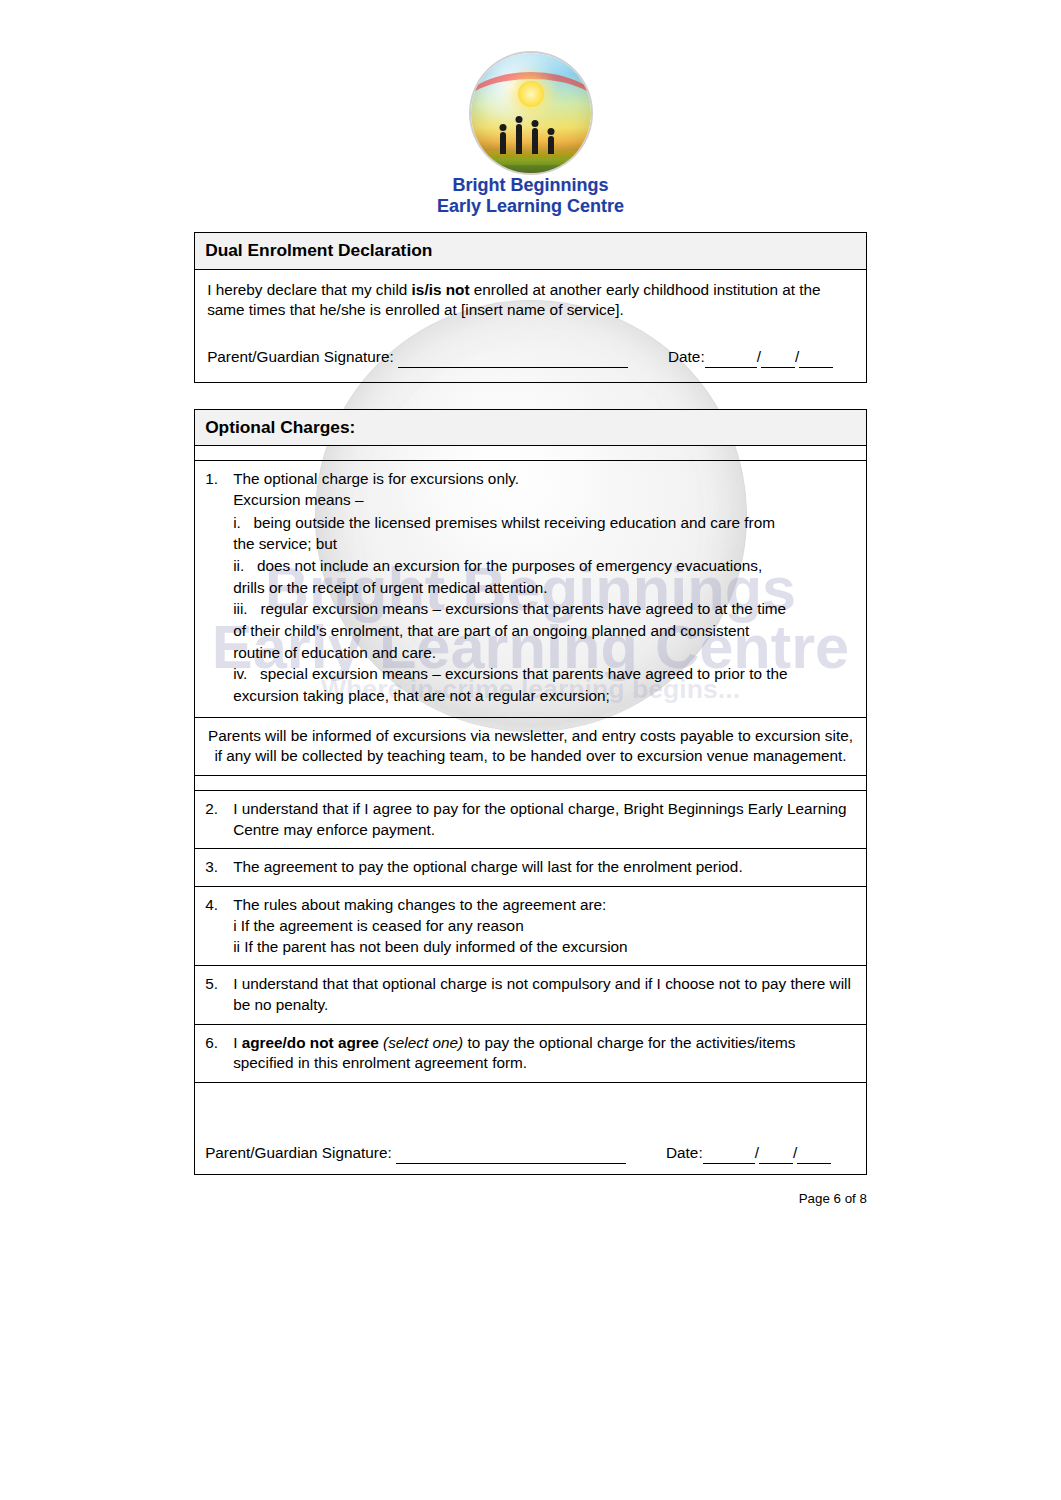Bright Beginnings Early Learning Centre Where in-crime learning begins...
Bright Beginnings
Early Learning Centre
Dual Enrolment Declaration
I hereby declare that my child is/is not enrolled at another early childhood institution at the same times that he/she is enrolled at [insert name of service].
Parent/Guardian Signature: Date: / /
Optional Charges:
| 1. The optional charge is for excursions only. Excursion means – i. being outside the licensed premises whilst receiving education and care from the service; but ii. does not include an excursion for the purposes of emergency evacuations, drills or the receipt of urgent medical attention. iii. regular excursion means – excursions that parents have agreed to at the time of their child’s enrolment, that are part of an ongoing planned and consistent routine of education and care. iv. special excursion means – excursions that parents have agreed to prior to the excursion taking place, that are not a regular excursion; |
| Parents will be informed of excursions via newsletter, and entry costs payable to excursion site, if any will be collected by teaching team, to be handed over to excursion venue management. |
| 2. I understand that if I agree to pay for the optional charge, Bright Beginnings Early Learning Centre may enforce payment. |
| 3. The agreement to pay the optional charge will last for the enrolment period. |
| 4. The rules about making changes to the agreement are: i If the agreement is ceased for any reason ii If the parent has not been duly informed of the excursion |
| 5. I understand that that optional charge is not compulsory and if I choose not to pay there will be no penalty. |
| 6. I agree/do not agree (select one) to pay the optional charge for the activities/items specified in this enrolment agreement form. |
| Parent/Guardian Signature: Date: / / |
Page 6 of 8